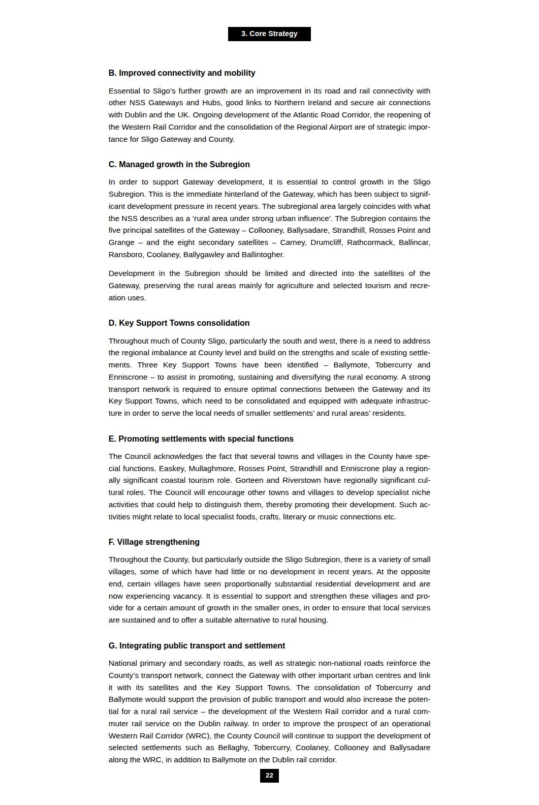3. Core Strategy
B. Improved connectivity and mobility
Essential to Sligo’s further growth are an improvement in its road and rail connectivity with other NSS Gateways and Hubs, good links to Northern Ireland and secure air connections with Dublin and the UK. Ongoing development of the Atlantic Road Corridor, the reopening of the Western Rail Corridor and the consolidation of the Regional Airport are of strategic importance for Sligo Gateway and County.
C. Managed growth in the Subregion
In order to support Gateway development, it is essential to control growth in the Sligo Subregion. This is the immediate hinterland of the Gateway, which has been subject to significant development pressure in recent years. The subregional area largely coincides with what the NSS describes as a ‘rural area under strong urban influence’. The Subregion contains the five principal satellites of the Gateway – Collooney, Ballysadare, Strandhill, Rosses Point and Grange – and the eight secondary satellites – Carney, Drumcliff, Rathcormack, Ballincar, Ransboro, Coolaney, Ballygawley and Ballintogher.
Development in the Subregion should be limited and directed into the satellites of the Gateway, preserving the rural areas mainly for agriculture and selected tourism and recreation uses.
D. Key Support Towns consolidation
Throughout much of County Sligo, particularly the south and west, there is a need to address the regional imbalance at County level and build on the strengths and scale of existing settlements. Three Key Support Towns have been identified – Ballymote, Tobercurry and Enniscrone – to assist in promoting, sustaining and diversifying the rural economy. A strong transport network is required to ensure optimal connections between the Gateway and its Key Support Towns, which need to be consolidated and equipped with adequate infrastructure in order to serve the local needs of smaller settlements’ and rural areas’ residents.
E. Promoting settlements with special functions
The Council acknowledges the fact that several towns and villages in the County have special functions. Easkey, Mullaghmore, Rosses Point, Strandhill and Enniscrone play a regionally significant coastal tourism role. Gorteen and Riverstown have regionally significant cultural roles. The Council will encourage other towns and villages to develop specialist niche activities that could help to distinguish them, thereby promoting their development. Such activities might relate to local specialist foods, crafts, literary or music connections etc.
F. Village strengthening
Throughout the County, but particularly outside the Sligo Subregion, there is a variety of small villages, some of which have had little or no development in recent years. At the opposite end, certain villages have seen proportionally substantial residential development and are now experiencing vacancy. It is essential to support and strengthen these villages and provide for a certain amount of growth in the smaller ones, in order to ensure that local services are sustained and to offer a suitable alternative to rural housing.
G. Integrating public transport and settlement
National primary and secondary roads, as well as strategic non-national roads reinforce the County’s transport network, connect the Gateway with other important urban centres and link it with its satellites and the Key Support Towns. The consolidation of Tobercurry and Ballymote would support the provision of public transport and would also increase the potential for a rural rail service – the development of the Western Rail corridor and a rural commuter rail service on the Dublin railway. In order to improve the prospect of an operational Western Rail Corridor (WRC), the County Council will continue to support the development of selected settlements such as Bellaghy, Tobercurry, Coolaney, Collooney and Ballysadare along the WRC, in addition to Ballymote on the Dublin rail corridor.
22